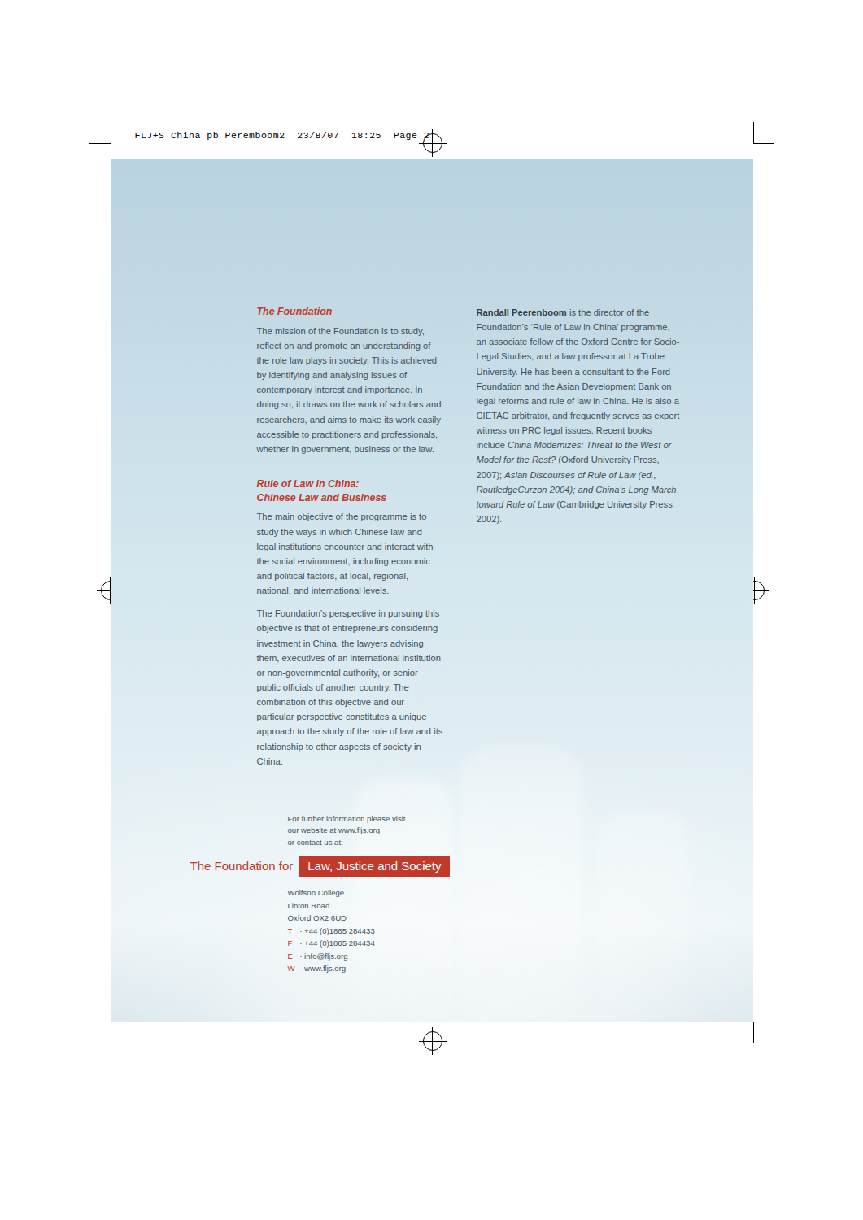FLJ+S China pb Peremboom2 23/8/07 18:25 Page 2
The Foundation
The mission of the Foundation is to study, reflect on and promote an understanding of the role law plays in society. This is achieved by identifying and analysing issues of contemporary interest and importance. In doing so, it draws on the work of scholars and researchers, and aims to make its work easily accessible to practitioners and professionals, whether in government, business or the law.
Rule of Law in China:
Chinese Law and Business
The main objective of the programme is to study the ways in which Chinese law and legal institutions encounter and interact with the social environment, including economic and political factors, at local, regional, national, and international levels.
The Foundation’s perspective in pursuing this objective is that of entrepreneurs considering investment in China, the lawyers advising them, executives of an international institution or non-governmental authority, or senior public officials of another country. The combination of this objective and our particular perspective constitutes a unique approach to the study of the role of law and its relationship to other aspects of society in China.
Randall Peerenboom is the director of the Foundation’s ‘Rule of Law in China’ programme, an associate fellow of the Oxford Centre for Socio-Legal Studies, and a law professor at La Trobe University. He has been a consultant to the Ford Foundation and the Asian Development Bank on legal reforms and rule of law in China. He is also a CIETAC arbitrator, and frequently serves as expert witness on PRC legal issues. Recent books include China Modernizes: Threat to the West or Model for the Rest? (Oxford University Press, 2007); Asian Discourses of Rule of Law (ed., RoutledgeCurzon 2004); and China’s Long March toward Rule of Law (Cambridge University Press 2002).
For further information please visit
our website at www.fljs.org
or contact us at:
The Foundation for
Law, Justice and Society
Wolfson College
Linton Road
Oxford OX2 6UD
T · +44 (0)1865 284433
F · +44 (0)1865 284434
E · info@fljs.org
W · www.fljs.org